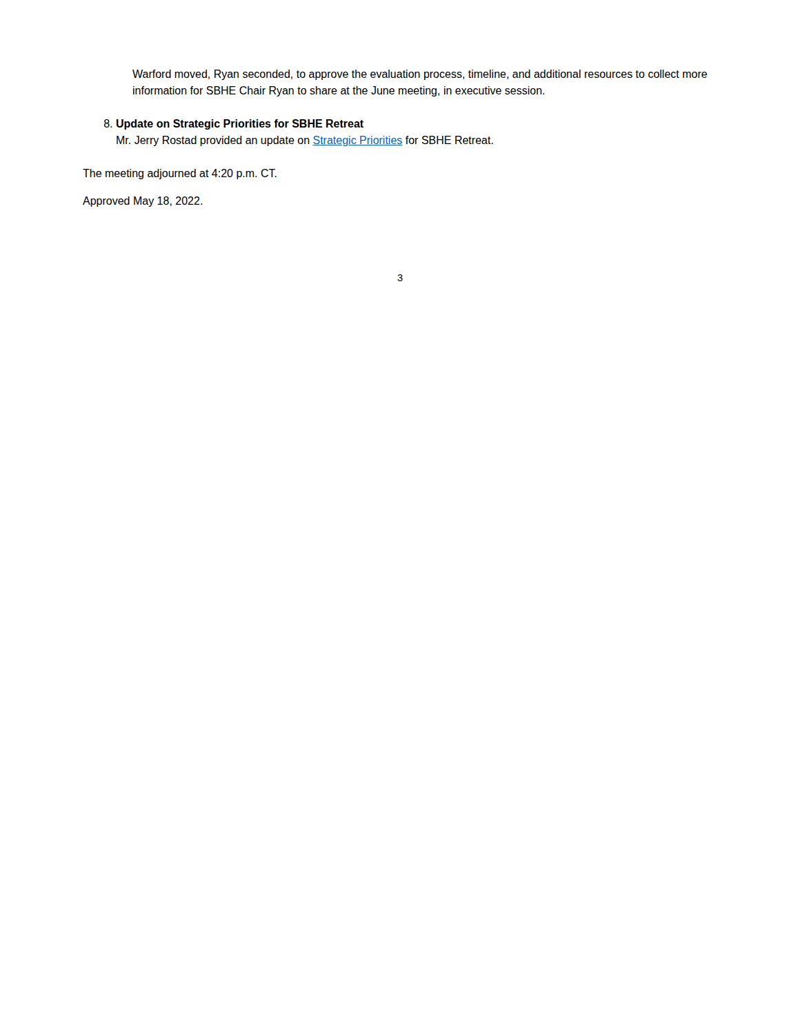Warford moved, Ryan seconded, to approve the evaluation process, timeline, and additional resources to collect more information for SBHE Chair Ryan to share at the June meeting, in executive session.
Update on Strategic Priorities for SBHE Retreat
Mr. Jerry Rostad provided an update on Strategic Priorities for SBHE Retreat.
The meeting adjourned at 4:20 p.m. CT.
Approved May 18, 2022.
3